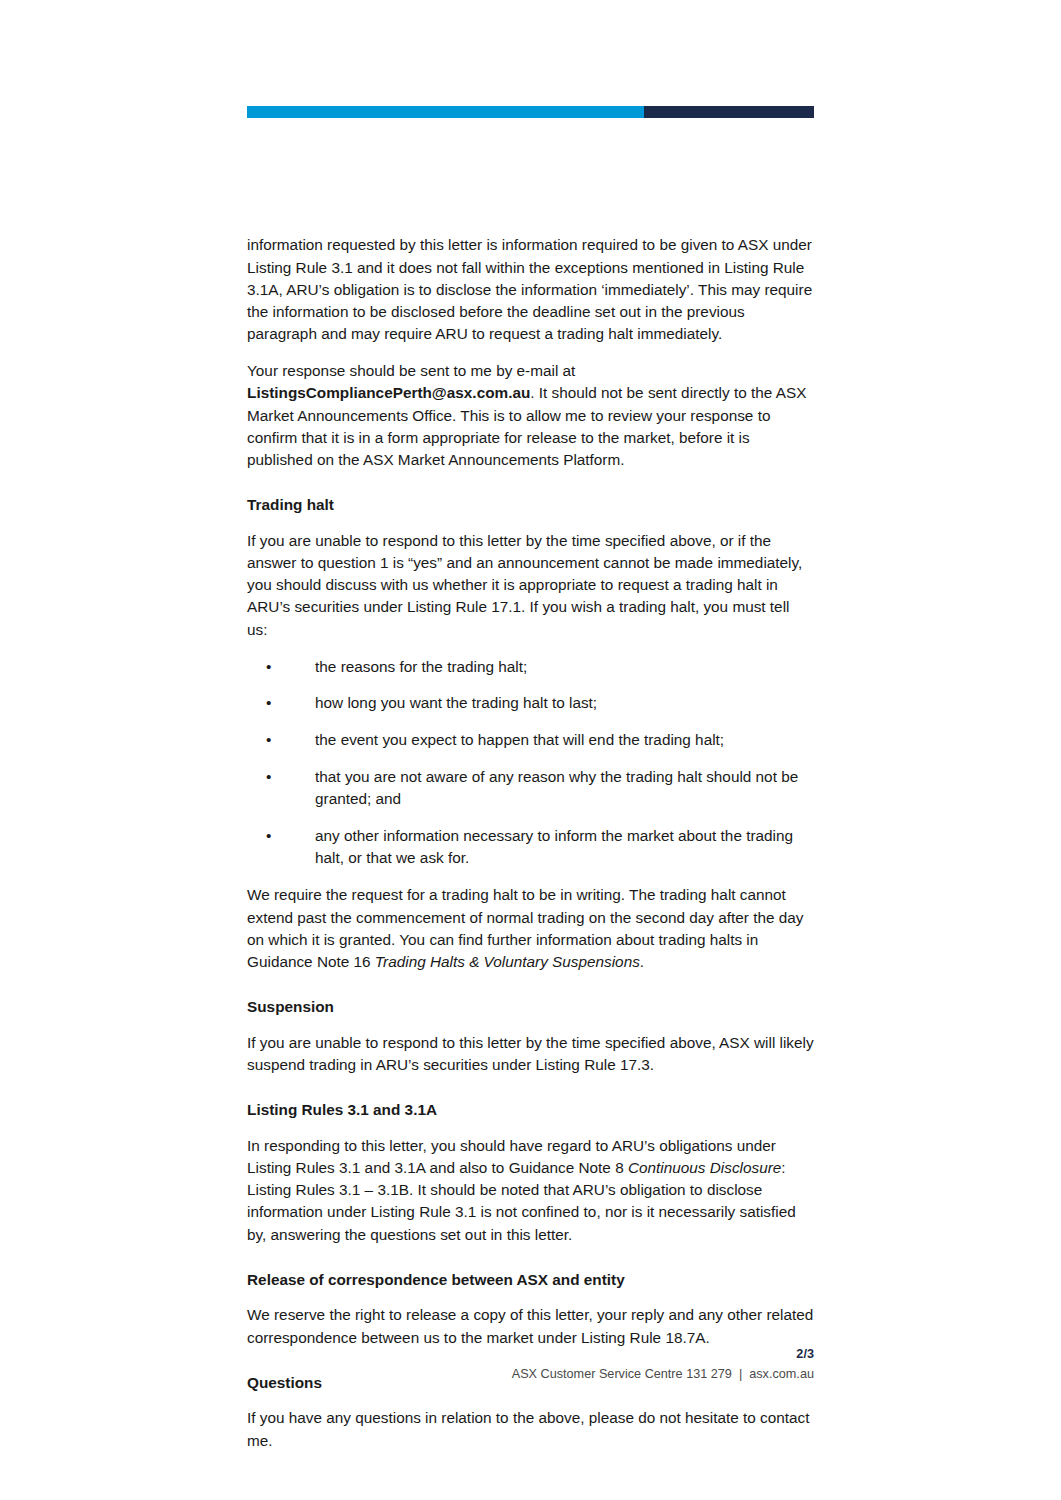information requested by this letter is information required to be given to ASX under Listing Rule 3.1 and it does not fall within the exceptions mentioned in Listing Rule 3.1A, ARU’s obligation is to disclose the information ‘immediately’. This may require the information to be disclosed before the deadline set out in the previous paragraph and may require ARU to request a trading halt immediately.
Your response should be sent to me by e-mail at ListingsCompliancePerth@asx.com.au. It should not be sent directly to the ASX Market Announcements Office. This is to allow me to review your response to confirm that it is in a form appropriate for release to the market, before it is published on the ASX Market Announcements Platform.
Trading halt
If you are unable to respond to this letter by the time specified above, or if the answer to question 1 is “yes” and an announcement cannot be made immediately, you should discuss with us whether it is appropriate to request a trading halt in ARU’s securities under Listing Rule 17.1. If you wish a trading halt, you must tell us:
the reasons for the trading halt;
how long you want the trading halt to last;
the event you expect to happen that will end the trading halt;
that you are not aware of any reason why the trading halt should not be granted; and
any other information necessary to inform the market about the trading halt, or that we ask for.
We require the request for a trading halt to be in writing. The trading halt cannot extend past the commencement of normal trading on the second day after the day on which it is granted. You can find further information about trading halts in Guidance Note 16 Trading Halts & Voluntary Suspensions.
Suspension
If you are unable to respond to this letter by the time specified above, ASX will likely suspend trading in ARU’s securities under Listing Rule 17.3.
Listing Rules 3.1 and 3.1A
In responding to this letter, you should have regard to ARU’s obligations under Listing Rules 3.1 and 3.1A and also to Guidance Note 8 Continuous Disclosure: Listing Rules 3.1 – 3.1B. It should be noted that ARU’s obligation to disclose information under Listing Rule 3.1 is not confined to, nor is it necessarily satisfied by, answering the questions set out in this letter.
Release of correspondence between ASX and entity
We reserve the right to release a copy of this letter, your reply and any other related correspondence between us to the market under Listing Rule 18.7A.
Questions
If you have any questions in relation to the above, please do not hesitate to contact me.
2/3
ASX Customer Service Centre 131 279 | asx.com.au